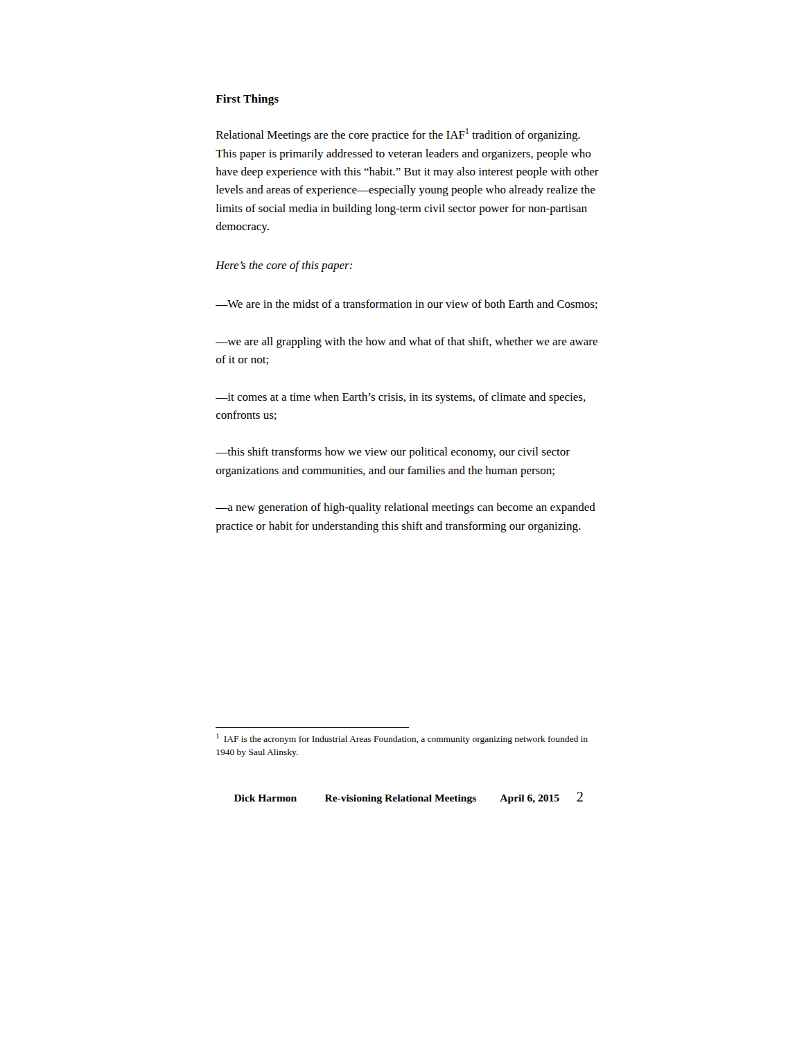First Things
Relational Meetings are the core practice for the IAF1 tradition of organizing. This paper is primarily addressed to veteran leaders and organizers, people who have deep experience with this “habit.” But it may also interest people with other levels and areas of experience—especially young people who already realize the limits of social media in building long-term civil sector power for non-partisan democracy.
Here’s the core of this paper:
—We are in the midst of a transformation in our view of both Earth and Cosmos;
—we are all grappling with the how and what of that shift, whether we are aware of it or not;
—it comes at a time when Earth’s crisis, in its systems, of climate and species, confronts us;
—this shift transforms how we view our political economy, our civil sector organizations and communities, and our families and the human person;
—a new generation of high-quality relational meetings can become an expanded practice or habit for understanding this shift and transforming our organizing.
1 IAF is the acronym for Industrial Areas Foundation, a community organizing network founded in 1940 by Saul Alinsky.
Dick Harmon Re-visioning Relational Meetings April 6, 2015 2